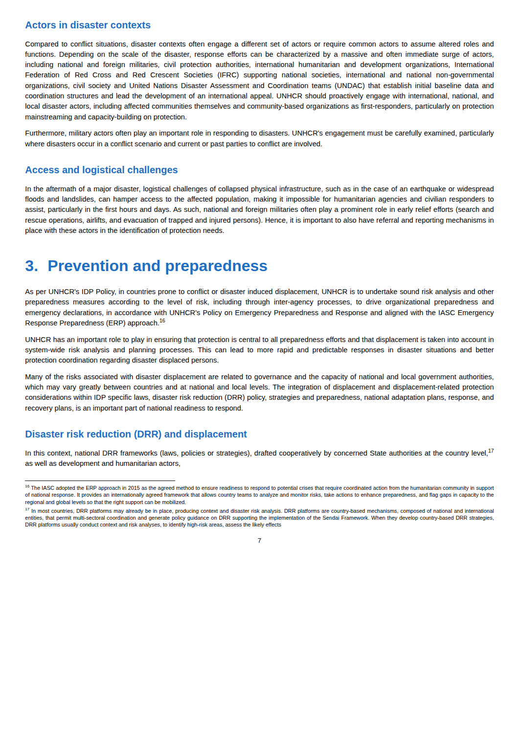Actors in disaster contexts
Compared to conflict situations, disaster contexts often engage a different set of actors or require common actors to assume altered roles and functions. Depending on the scale of the disaster, response efforts can be characterized by a massive and often immediate surge of actors, including national and foreign militaries, civil protection authorities, international humanitarian and development organizations, International Federation of Red Cross and Red Crescent Societies (IFRC) supporting national societies, international and national non-governmental organizations, civil society and United Nations Disaster Assessment and Coordination teams (UNDAC) that establish initial baseline data and coordination structures and lead the development of an international appeal. UNHCR should proactively engage with international, national, and local disaster actors, including affected communities themselves and community-based organizations as first-responders, particularly on protection mainstreaming and capacity-building on protection.
Furthermore, military actors often play an important role in responding to disasters. UNHCR's engagement must be carefully examined, particularly where disasters occur in a conflict scenario and current or past parties to conflict are involved.
Access and logistical challenges
In the aftermath of a major disaster, logistical challenges of collapsed physical infrastructure, such as in the case of an earthquake or widespread floods and landslides, can hamper access to the affected population, making it impossible for humanitarian agencies and civilian responders to assist, particularly in the first hours and days. As such, national and foreign militaries often play a prominent role in early relief efforts (search and rescue operations, airlifts, and evacuation of trapped and injured persons). Hence, it is important to also have referral and reporting mechanisms in place with these actors in the identification of protection needs.
3. Prevention and preparedness
As per UNHCR's IDP Policy, in countries prone to conflict or disaster induced displacement, UNHCR is to undertake sound risk analysis and other preparedness measures according to the level of risk, including through inter-agency processes, to drive organizational preparedness and emergency declarations, in accordance with UNHCR's Policy on Emergency Preparedness and Response and aligned with the IASC Emergency Response Preparedness (ERP) approach.16
UNHCR has an important role to play in ensuring that protection is central to all preparedness efforts and that displacement is taken into account in system-wide risk analysis and planning processes. This can lead to more rapid and predictable responses in disaster situations and better protection coordination regarding disaster displaced persons.
Many of the risks associated with disaster displacement are related to governance and the capacity of national and local government authorities, which may vary greatly between countries and at national and local levels. The integration of displacement and displacement-related protection considerations within IDP specific laws, disaster risk reduction (DRR) policy, strategies and preparedness, national adaptation plans, response, and recovery plans, is an important part of national readiness to respond.
Disaster risk reduction (DRR) and displacement
In this context, national DRR frameworks (laws, policies or strategies), drafted cooperatively by concerned State authorities at the country level,17 as well as development and humanitarian actors,
16 The IASC adopted the ERP approach in 2015 as the agreed method to ensure readiness to respond to potential crises that require coordinated action from the humanitarian community in support of national response. It provides an internationally agreed framework that allows country teams to analyze and monitor risks, take actions to enhance preparedness, and flag gaps in capacity to the regional and global levels so that the right support can be mobilized.
17 In most countries, DRR platforms may already be in place, producing context and disaster risk analysis. DRR platforms are country-based mechanisms, composed of national and international entities, that permit multi-sectoral coordination and generate policy guidance on DRR supporting the implementation of the Sendai Framework. When they develop country-based DRR strategies, DRR platforms usually conduct context and risk analyses, to identify high-risk areas, assess the likely effects
7